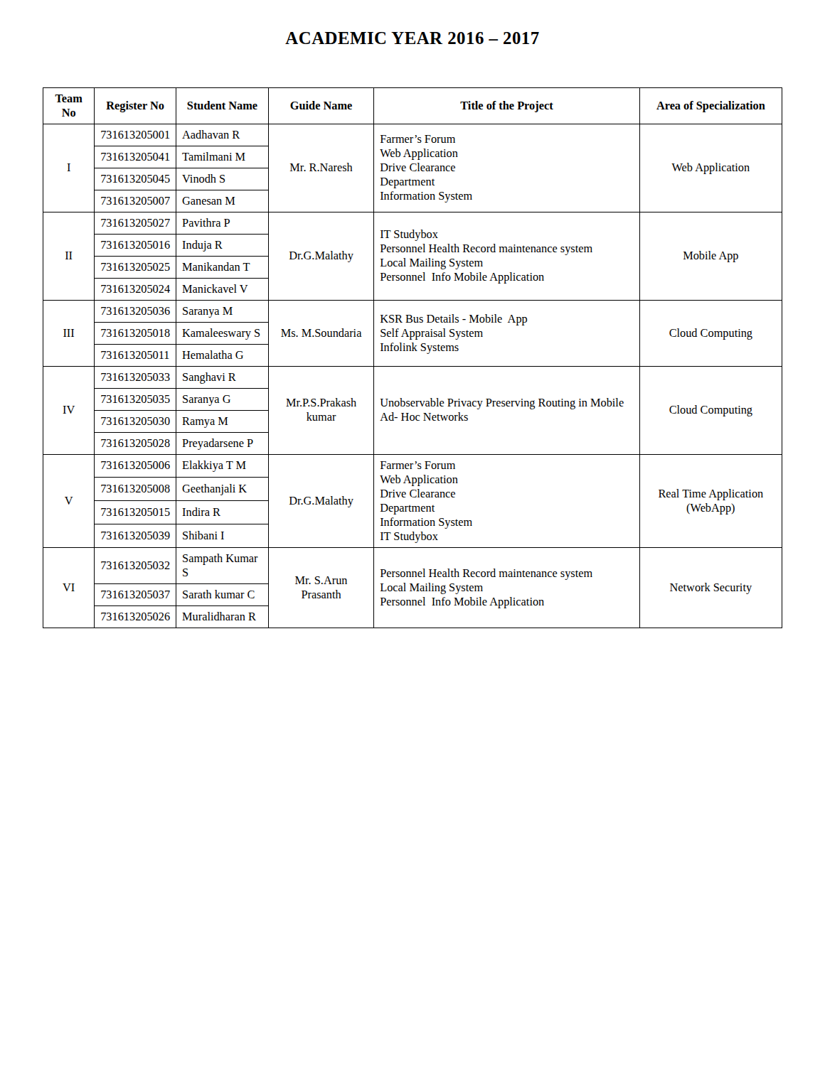ACADEMIC YEAR 2016 – 2017
| Team No | Register No | Student Name | Guide Name | Title of the Project | Area of Specialization |
| --- | --- | --- | --- | --- | --- |
| I | 731613205001 | Aadhavan R | Mr. R.Naresh | Farmer’s Forum Web Application Drive Clearance Department Information System | Web Application |
| 731613205041 | Tamilmani M |
| 731613205045 | Vinodh S |
| 731613205007 | Ganesan M |
| II | 731613205027 | Pavithra P | Dr.G.Malathy | IT Studybox Personnel Health Record maintenance system Local Mailing System Personnel Info Mobile Application | Mobile App |
| 731613205016 | Induja R |
| 731613205025 | Manikandan T |
| 731613205024 | Manickavel V |
| III | 731613205036 | Saranya M | Ms. M.Soundaria | KSR Bus Details - Mobile App Self Appraisal System Infolink Systems | Cloud Computing |
| 731613205018 | Kamaleeswary S |
| 731613205011 | Hemalatha G |
| IV | 731613205033 | Sanghavi R | Mr.P.S.Prakash kumar | Unobservable Privacy Preserving Routing in Mobile Ad- Hoc Networks | Cloud Computing |
| 731613205035 | Saranya G |
| 731613205030 | Ramya M |
| 731613205028 | Preyadarsene P |
| V | 731613205006 | Elakkiya T M | Dr.G.Malathy | Farmer’s Forum Web Application Drive Clearance Department Information System IT Studybox | Real Time Application (WebApp) |
| 731613205008 | Geethanjali K |
| 731613205015 | Indira R |
| 731613205039 | Shibani I |
| VI | 731613205032 | Sampath Kumar S | Mr. S.Arun Prasanth | Personnel Health Record maintenance system Local Mailing System Personnel Info Mobile Application | Network Security |
| 731613205037 | Sarath kumar C |
| 731613205026 | Muralidharan R |